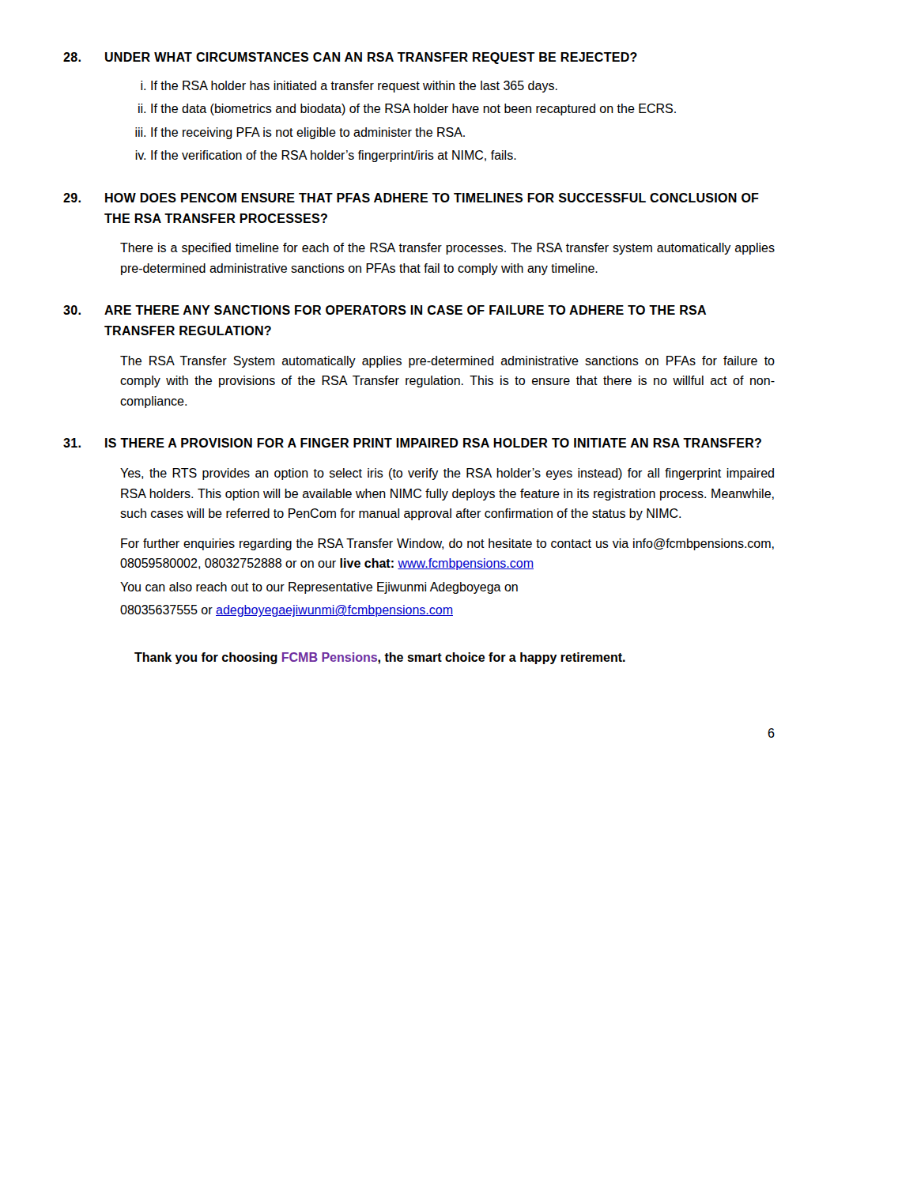28. UNDER WHAT CIRCUMSTANCES CAN AN RSA TRANSFER REQUEST BE REJECTED?
If the RSA holder has initiated a transfer request within the last 365 days.
If the data (biometrics and biodata) of the RSA holder have not been recaptured on the ECRS.
If the receiving PFA is not eligible to administer the RSA.
If the verification of the RSA holder’s fingerprint/iris at NIMC, fails.
29. HOW DOES PENCOM ENSURE THAT PFAS ADHERE TO TIMELINES FOR SUCCESSFUL CONCLUSION OF THE RSA TRANSFER PROCESSES?
There is a specified timeline for each of the RSA transfer processes. The RSA transfer system automatically applies pre-determined administrative sanctions on PFAs that fail to comply with any timeline.
30. ARE THERE ANY SANCTIONS FOR OPERATORS IN CASE OF FAILURE TO ADHERE TO THE RSA TRANSFER REGULATION?
The RSA Transfer System automatically applies pre-determined administrative sanctions on PFAs for failure to comply with the provisions of the RSA Transfer regulation. This is to ensure that there is no willful act of non-compliance.
31. IS THERE A PROVISION FOR A FINGER PRINT IMPAIRED RSA HOLDER TO INITIATE AN RSA TRANSFER?
Yes, the RTS provides an option to select iris (to verify the RSA holder’s eyes instead) for all fingerprint impaired RSA holders. This option will be available when NIMC fully deploys the feature in its registration process. Meanwhile, such cases will be referred to PenCom for manual approval after confirmation of the status by NIMC.
For further enquiries regarding the RSA Transfer Window, do not hesitate to contact us via info@fcmbpensions.com, 08059580002, 08032752888 or on our live chat: www.fcmbpensions.com
You can also reach out to our Representative Ejiwunmi Adegboyega on
08035637555 or adegboyegaejiwunmi@fcmbpensions.com
Thank you for choosing FCMB Pensions, the smart choice for a happy retirement.
6